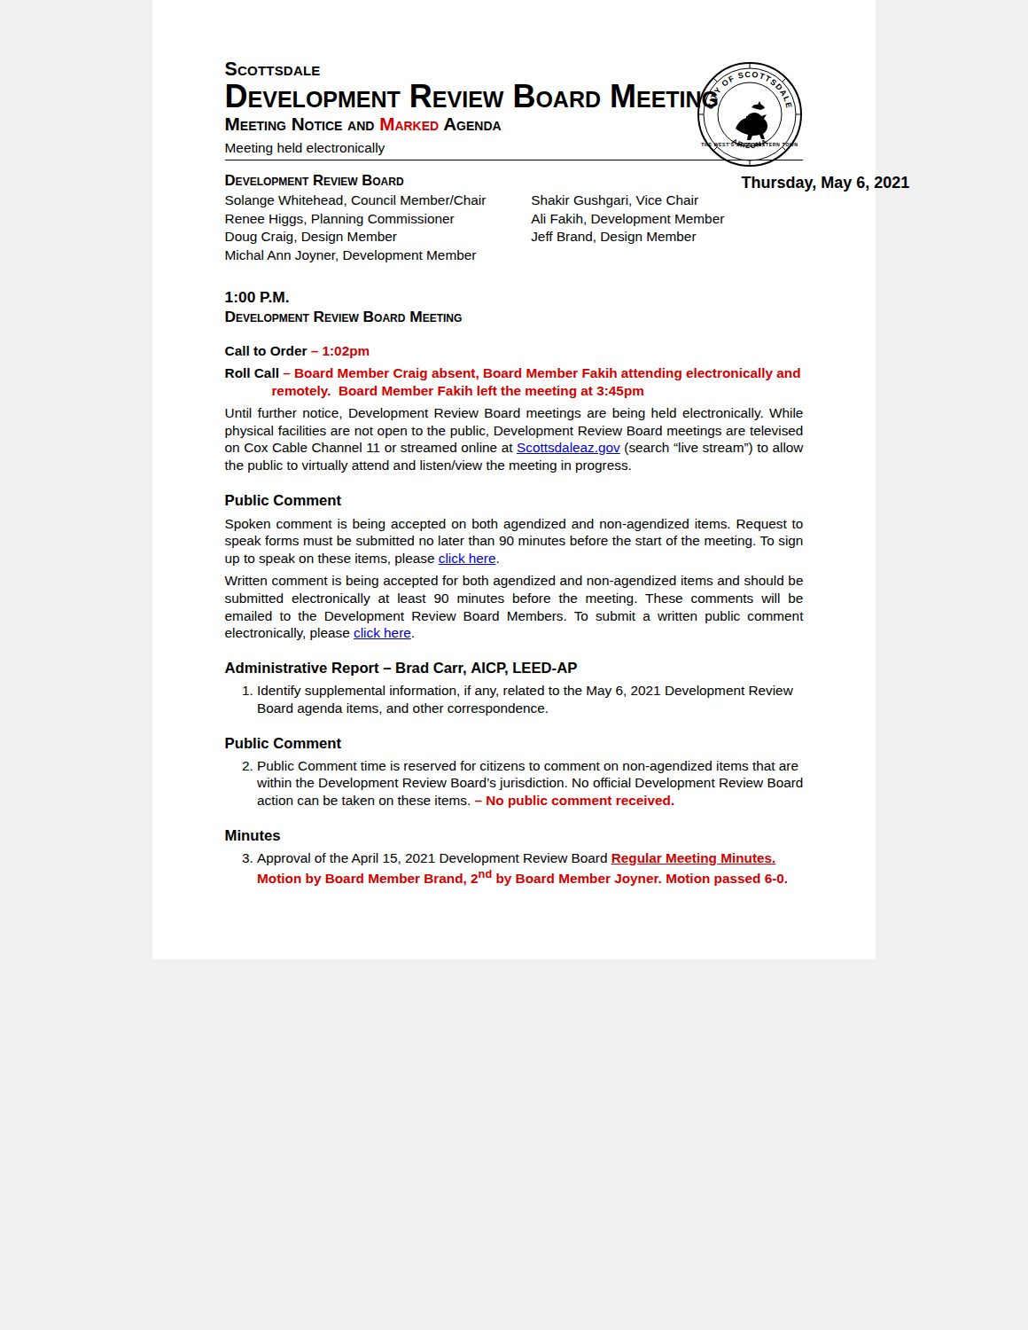CITY OF SCOTTSDALE ARIZONA THE WEST'S MOST WESTERN TOWN
Scottsdale
Development Review Board Meeting
Meeting Notice and Marked Agenda
Meeting held electronically
Development Review Board
Solange Whitehead, Council Member/Chair
Shakir Gushgari, Vice Chair
Renee Higgs, Planning Commissioner
Ali Fakih, Development Member
Doug Craig, Design Member
Jeff Brand, Design Member
Michal Ann Joyner, Development Member
Thursday, May 6, 2021
1:00 P.M.
Development Review Board Meeting
Call to Order – 1:02pm
Roll Call – Board Member Craig absent, Board Member Fakih attending electronically and remotely. Board Member Fakih left the meeting at 3:45pm
Until further notice, Development Review Board meetings are being held electronically. While physical facilities are not open to the public, Development Review Board meetings are televised on Cox Cable Channel 11 or streamed online at Scottsdaleaz.gov (search “live stream”) to allow the public to virtually attend and listen/view the meeting in progress.
Public Comment
Spoken comment is being accepted on both agendized and non-agendized items. Request to speak forms must be submitted no later than 90 minutes before the start of the meeting. To sign up to speak on these items, please click here.
Written comment is being accepted for both agendized and non-agendized items and should be submitted electronically at least 90 minutes before the meeting. These comments will be emailed to the Development Review Board Members. To submit a written public comment electronically, please click here.
Administrative Report – Brad Carr, AICP, LEED-AP
Identify supplemental information, if any, related to the May 6, 2021 Development Review Board agenda items, and other correspondence.
Public Comment
Public Comment time is reserved for citizens to comment on non-agendized items that are within the Development Review Board’s jurisdiction. No official Development Review Board action can be taken on these items. – No public comment received.
Minutes
Approval of the April 15, 2021 Development Review Board Regular Meeting Minutes.
Motion by Board Member Brand, 2nd by Board Member Joyner. Motion passed 6-0.